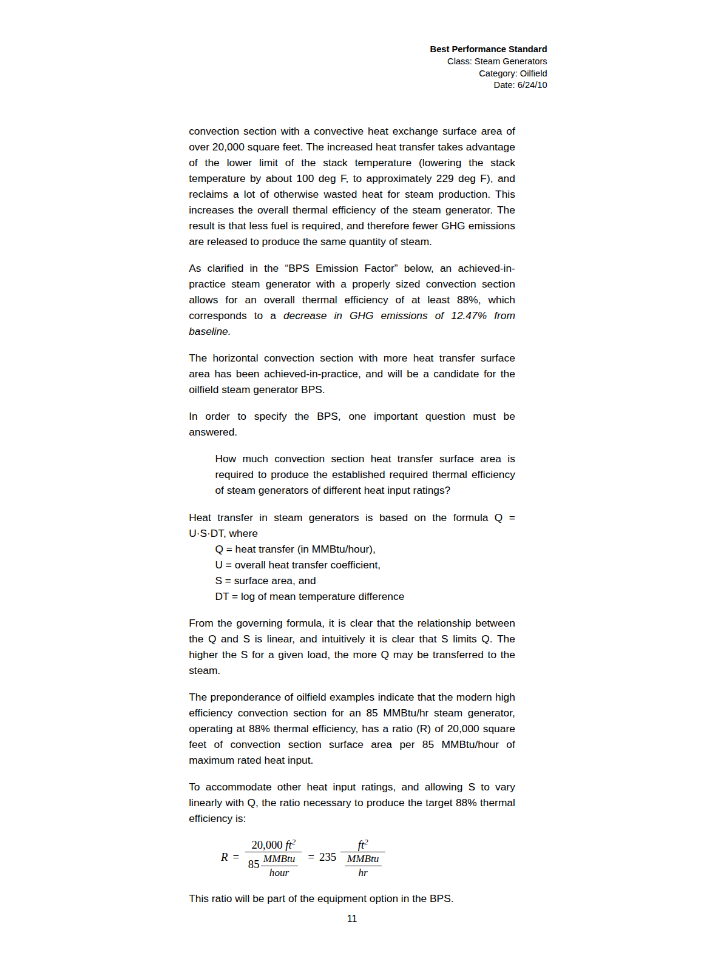Best Performance Standard
Class: Steam Generators
Category: Oilfield
Date: 6/24/10
convection section with a convective heat exchange surface area of over 20,000 square feet. The increased heat transfer takes advantage of the lower limit of the stack temperature (lowering the stack temperature by about 100 deg F, to approximately 229 deg F), and reclaims a lot of otherwise wasted heat for steam production. This increases the overall thermal efficiency of the steam generator. The result is that less fuel is required, and therefore fewer GHG emissions are released to produce the same quantity of steam.
As clarified in the “BPS Emission Factor” below, an achieved-in-practice steam generator with a properly sized convection section allows for an overall thermal efficiency of at least 88%, which corresponds to a decrease in GHG emissions of 12.47% from baseline.
The horizontal convection section with more heat transfer surface area has been achieved-in-practice, and will be a candidate for the oilfield steam generator BPS.
In order to specify the BPS, one important question must be answered.
How much convection section heat transfer surface area is required to produce the established required thermal efficiency of steam generators of different heat input ratings?
Heat transfer in steam generators is based on the formula Q = U·S·DT, where
Q = heat transfer (in MMBtu/hour),
U = overall heat transfer coefficient,
S = surface area, and
DT = log of mean temperature difference
From the governing formula, it is clear that the relationship between the Q and S is linear, and intuitively it is clear that S limits Q. The higher the S for a given load, the more Q may be transferred to the steam.
The preponderance of oilfield examples indicate that the modern high efficiency convection section for an 85 MMBtu/hr steam generator, operating at 88% thermal efficiency, has a ratio (R) of 20,000 square feet of convection section surface area per 85 MMBtu/hour of maximum rated heat input.
To accommodate other heat input ratings, and allowing S to vary linearly with Q, the ratio necessary to produce the target 88% thermal efficiency is:
R = 20,000 ft2 85 MMBtu hour = 235 ft2 MMBtu hr
This ratio will be part of the equipment option in the BPS.
11